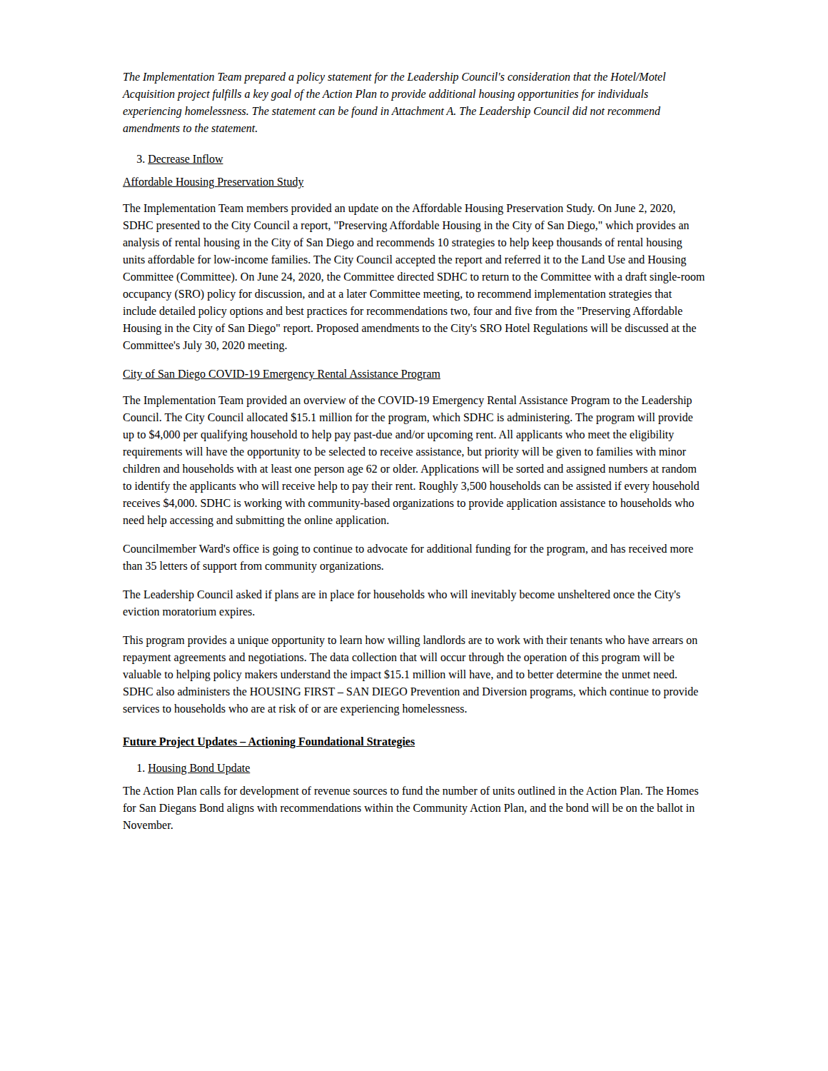The Implementation Team prepared a policy statement for the Leadership Council's consideration that the Hotel/Motel Acquisition project fulfills a key goal of the Action Plan to provide additional housing opportunities for individuals experiencing homelessness. The statement can be found in Attachment A. The Leadership Council did not recommend amendments to the statement.
Decrease Inflow
Affordable Housing Preservation Study
The Implementation Team members provided an update on the Affordable Housing Preservation Study. On June 2, 2020, SDHC presented to the City Council a report, "Preserving Affordable Housing in the City of San Diego," which provides an analysis of rental housing in the City of San Diego and recommends 10 strategies to help keep thousands of rental housing units affordable for low-income families. The City Council accepted the report and referred it to the Land Use and Housing Committee (Committee). On June 24, 2020, the Committee directed SDHC to return to the Committee with a draft single-room occupancy (SRO) policy for discussion, and at a later Committee meeting, to recommend implementation strategies that include detailed policy options and best practices for recommendations two, four and five from the "Preserving Affordable Housing in the City of San Diego" report. Proposed amendments to the City's SRO Hotel Regulations will be discussed at the Committee's July 30, 2020 meeting.
City of San Diego COVID-19 Emergency Rental Assistance Program
The Implementation Team provided an overview of the COVID-19 Emergency Rental Assistance Program to the Leadership Council. The City Council allocated $15.1 million for the program, which SDHC is administering. The program will provide up to $4,000 per qualifying household to help pay past-due and/or upcoming rent. All applicants who meet the eligibility requirements will have the opportunity to be selected to receive assistance, but priority will be given to families with minor children and households with at least one person age 62 or older. Applications will be sorted and assigned numbers at random to identify the applicants who will receive help to pay their rent. Roughly 3,500 households can be assisted if every household receives $4,000. SDHC is working with community-based organizations to provide application assistance to households who need help accessing and submitting the online application.
Councilmember Ward's office is going to continue to advocate for additional funding for the program, and has received more than 35 letters of support from community organizations.
The Leadership Council asked if plans are in place for households who will inevitably become unsheltered once the City's eviction moratorium expires.
This program provides a unique opportunity to learn how willing landlords are to work with their tenants who have arrears on repayment agreements and negotiations. The data collection that will occur through the operation of this program will be valuable to helping policy makers understand the impact $15.1 million will have, and to better determine the unmet need. SDHC also administers the HOUSING FIRST – SAN DIEGO Prevention and Diversion programs, which continue to provide services to households who are at risk of or are experiencing homelessness.
Future Project Updates – Actioning Foundational Strategies
Housing Bond Update
The Action Plan calls for development of revenue sources to fund the number of units outlined in the Action Plan. The Homes for San Diegans Bond aligns with recommendations within the Community Action Plan, and the bond will be on the ballot in November.